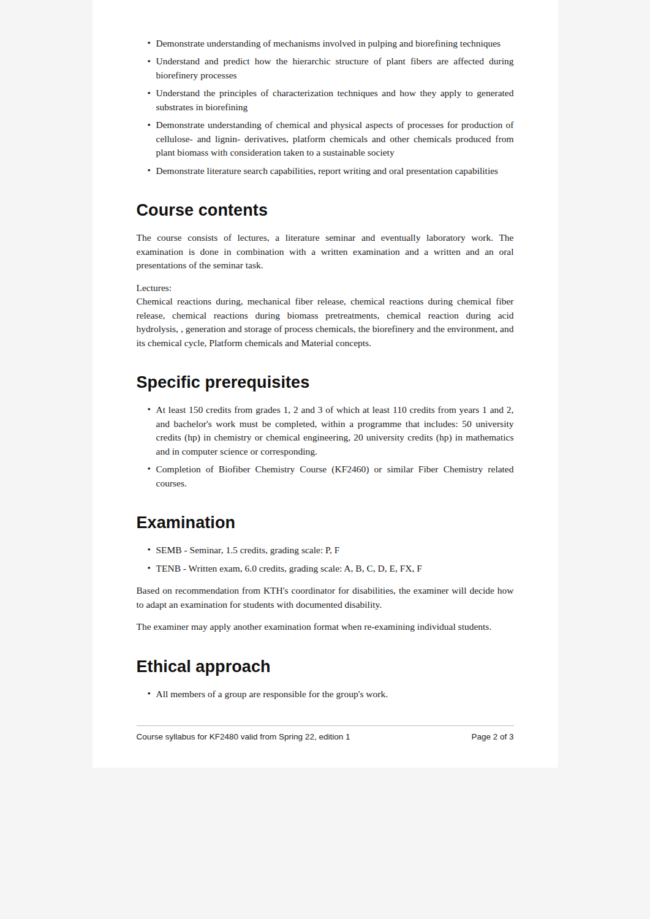Demonstrate understanding of mechanisms involved in pulping and biorefining techniques
Understand and predict how the hierarchic structure of plant fibers are affected during biorefinery processes
Understand the principles of characterization techniques and how they apply to generated substrates in biorefining
Demonstrate understanding of chemical and physical aspects of processes for production of cellulose- and lignin- derivatives, platform chemicals and other chemicals produced from plant biomass with consideration taken to a sustainable society
Demonstrate literature search capabilities, report writing and oral presentation capabilities
Course contents
The course consists of lectures, a literature seminar and eventually laboratory work. The examination is done in combination with a written examination and a written and an oral presentations of the seminar task.
Lectures:
Chemical reactions during, mechanical fiber release, chemical reactions during chemical fiber release, chemical reactions during biomass pretreatments, chemical reaction during acid hydrolysis, , generation and storage of process chemicals, the biorefinery and the environment, and its chemical cycle, Platform chemicals and Material concepts.
Specific prerequisites
At least 150 credits from grades 1, 2 and 3 of which at least 110 credits from years 1 and 2, and bachelor's work must be completed, within a programme that includes: 50 university credits (hp) in chemistry or chemical engineering, 20 university credits (hp) in mathematics and in computer science or corresponding.
Completion of Biofiber Chemistry Course (KF2460) or similar Fiber Chemistry related courses.
Examination
SEMB - Seminar, 1.5 credits, grading scale: P, F
TENB - Written exam, 6.0 credits, grading scale: A, B, C, D, E, FX, F
Based on recommendation from KTH's coordinator for disabilities, the examiner will decide how to adapt an examination for students with documented disability.
The examiner may apply another examination format when re-examining individual students.
Ethical approach
All members of a group are responsible for the group's work.
Course syllabus for KF2480 valid from Spring 22, edition 1 Page 2 of 3